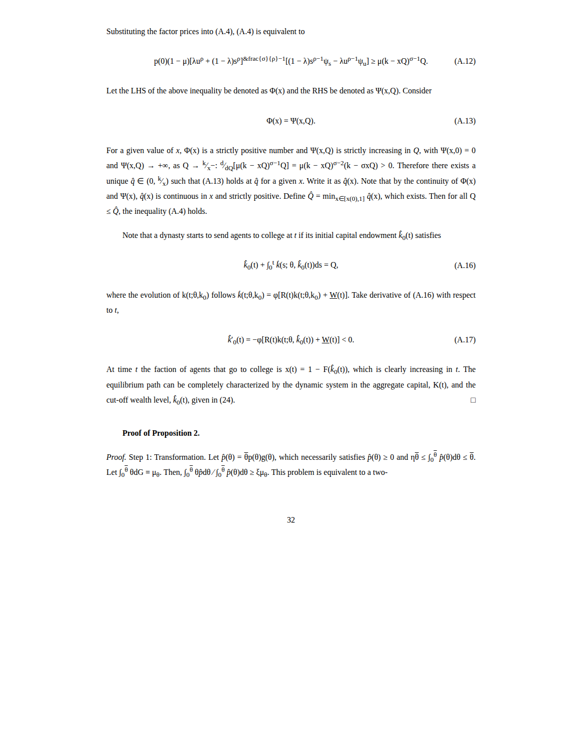Substituting the factor prices into (A.4), (A.4) is equivalent to
p(0)(1 − μ)[λuρ + (1 − λ)sρ]&frac{σ}{ρ}−1[(1 − λ)sρ−1ψs − λuρ−1ψu] ≥ μ(k − xQ)σ−1Q. (A.12)
Let the LHS of the above inequality be denoted as Φ(x) and the RHS be denoted as Ψ(x,Q). Consider
Φ(x) = Ψ(x,Q). (A.13)
For a given value of x, Φ(x) is a strictly positive number and Ψ(x,Q) is strictly increasing in Q, with Ψ(x,0) = 0 and Ψ(x,Q) → +∞, as Q → k⁄x−: d⁄dQ[μ(k − xQ)σ−1Q] = μ(k − xQ)σ−2(k − σxQ) > 0. Therefore there exists a unique q̂ ∈ (0, k⁄x) such that (A.13) holds at q̂ for a given x. Write it as q̂(x). Note that by the continuity of Φ(x) and Ψ(x), q̂(x) is continuous in x and strictly positive. Define Q̂ = minx∈[x(0),1] q̂(x), which exists. Then for all Q ≤ Q̂, the inequality (A.4) holds.
Note that a dynasty starts to send agents to college at t if its initial capital endowment k̂0(t) satisfies
k̂0(t) + ∫0t k̇(s; θ, k̂0(t))ds = Q, (A.16)
where the evolution of k(t;θ,k0) follows k̇(t;θ,k0) = φ[R(t)k(t;θ,k0) + W(t)]. Take derivative of (A.16) with respect to t,
k̂′0(t) = −φ[R(t)k(t;θ, k̂0(t)) + W(t)] < 0. (A.17)
At time t the faction of agents that go to college is x(t) = 1 − F(k̂0(t)), which is clearly increasing in t. The equilibrium path can be completely characterized by the dynamic system in the aggregate capital, K(t), and the cut-off wealth level, k̂0(t), given in (24). □
Proof of Proposition 2.
Proof. Step 1: Transformation. Let p̂(θ) = θp(θ)g(θ), which necessarily satisfies p̂(θ) ≥ 0 and ηθ ≤ ∫0θ p̂(θ)dθ ≤ θ. Let ∫0θ θdG ≡ μθ. Then, ∫0θ θp̂dθ ⁄ ∫0θ p̂(θ)dθ ≥ ξμθ. This problem is equivalent to a two-
32